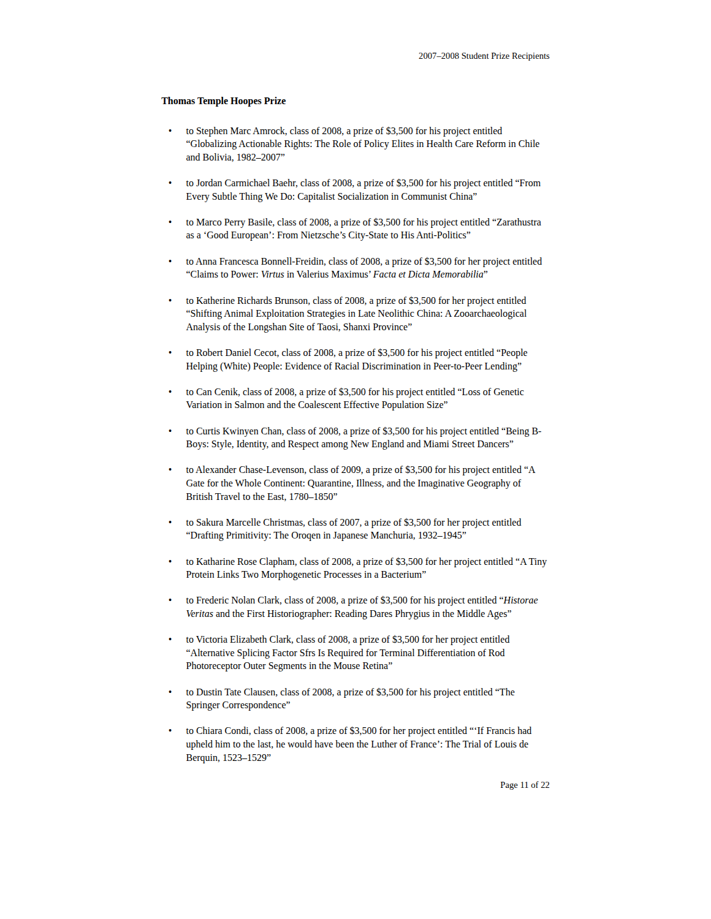2007–2008 Student Prize Recipients
Thomas Temple Hoopes Prize
to Stephen Marc Amrock, class of 2008, a prize of $3,500 for his project entitled “Globalizing Actionable Rights: The Role of Policy Elites in Health Care Reform in Chile and Bolivia, 1982–2007”
to Jordan Carmichael Baehr, class of 2008, a prize of $3,500 for his project entitled “From Every Subtle Thing We Do: Capitalist Socialization in Communist China”
to Marco Perry Basile, class of 2008, a prize of $3,500 for his project entitled “Zarathustra as a ‘Good European’: From Nietzsche’s City-State to His Anti-Politics”
to Anna Francesca Bonnell-Freidin, class of 2008, a prize of $3,500 for her project entitled “Claims to Power: Virtus in Valerius Maximus’ Facta et Dicta Memorabilia”
to Katherine Richards Brunson, class of 2008, a prize of $3,500 for her project entitled “Shifting Animal Exploitation Strategies in Late Neolithic China: A Zooarchaeological Analysis of the Longshan Site of Taosi, Shanxi Province”
to Robert Daniel Cecot, class of 2008, a prize of $3,500 for his project entitled “People Helping (White) People: Evidence of Racial Discrimination in Peer-to-Peer Lending”
to Can Cenik, class of 2008, a prize of $3,500 for his project entitled “Loss of Genetic Variation in Salmon and the Coalescent Effective Population Size”
to Curtis Kwinyen Chan, class of 2008, a prize of $3,500 for his project entitled “Being B-Boys: Style, Identity, and Respect among New England and Miami Street Dancers”
to Alexander Chase-Levenson, class of 2009, a prize of $3,500 for his project entitled “A Gate for the Whole Continent: Quarantine, Illness, and the Imaginative Geography of British Travel to the East, 1780–1850”
to Sakura Marcelle Christmas, class of 2007, a prize of $3,500 for her project entitled “Drafting Primitivity: The Oroqen in Japanese Manchuria, 1932–1945”
to Katharine Rose Clapham, class of 2008, a prize of $3,500 for her project entitled “A Tiny Protein Links Two Morphogenetic Processes in a Bacterium”
to Frederic Nolan Clark, class of 2008, a prize of $3,500 for his project entitled “Historae Veritas and the First Historiographer: Reading Dares Phrygius in the Middle Ages”
to Victoria Elizabeth Clark, class of 2008, a prize of $3,500 for her project entitled “Alternative Splicing Factor Sfrs Is Required for Terminal Differentiation of Rod Photoreceptor Outer Segments in the Mouse Retina”
to Dustin Tate Clausen, class of 2008, a prize of $3,500 for his project entitled “The Springer Correspondence”
to Chiara Condi, class of 2008, a prize of $3,500 for her project entitled “‘If Francis had upheld him to the last, he would have been the Luther of France’: The Trial of Louis de Berquin, 1523–1529”
Page 11 of 22